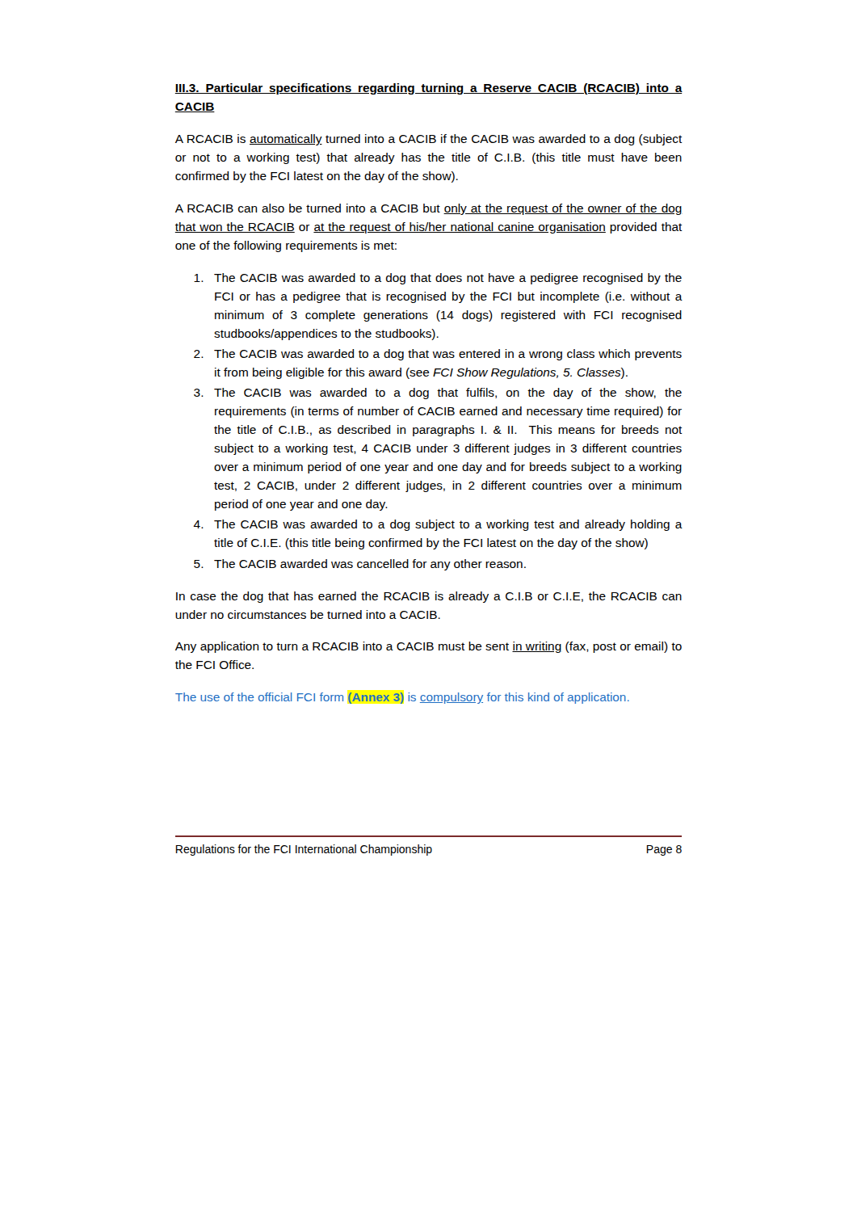III.3. Particular specifications regarding turning a Reserve CACIB (RCACIB) into a CACIB
A RCACIB is automatically turned into a CACIB if the CACIB was awarded to a dog (subject or not to a working test) that already has the title of C.I.B. (this title must have been confirmed by the FCI latest on the day of the show).
A RCACIB can also be turned into a CACIB but only at the request of the owner of the dog that won the RCACIB or at the request of his/her national canine organisation provided that one of the following requirements is met:
The CACIB was awarded to a dog that does not have a pedigree recognised by the FCI or has a pedigree that is recognised by the FCI but incomplete (i.e. without a minimum of 3 complete generations (14 dogs) registered with FCI recognised studbooks/appendices to the studbooks).
The CACIB was awarded to a dog that was entered in a wrong class which prevents it from being eligible for this award (see FCI Show Regulations, 5. Classes).
The CACIB was awarded to a dog that fulfils, on the day of the show, the requirements (in terms of number of CACIB earned and necessary time required) for the title of C.I.B., as described in paragraphs I. & II. This means for breeds not subject to a working test, 4 CACIB under 3 different judges in 3 different countries over a minimum period of one year and one day and for breeds subject to a working test, 2 CACIB, under 2 different judges, in 2 different countries over a minimum period of one year and one day.
The CACIB was awarded to a dog subject to a working test and already holding a title of C.I.E. (this title being confirmed by the FCI latest on the day of the show)
The CACIB awarded was cancelled for any other reason.
In case the dog that has earned the RCACIB is already a C.I.B or C.I.E, the RCACIB can under no circumstances be turned into a CACIB.
Any application to turn a RCACIB into a CACIB must be sent in writing (fax, post or email) to the FCI Office.
The use of the official FCI form (Annex 3) is compulsory for this kind of application.
Regulations for the FCI International Championship Page 8